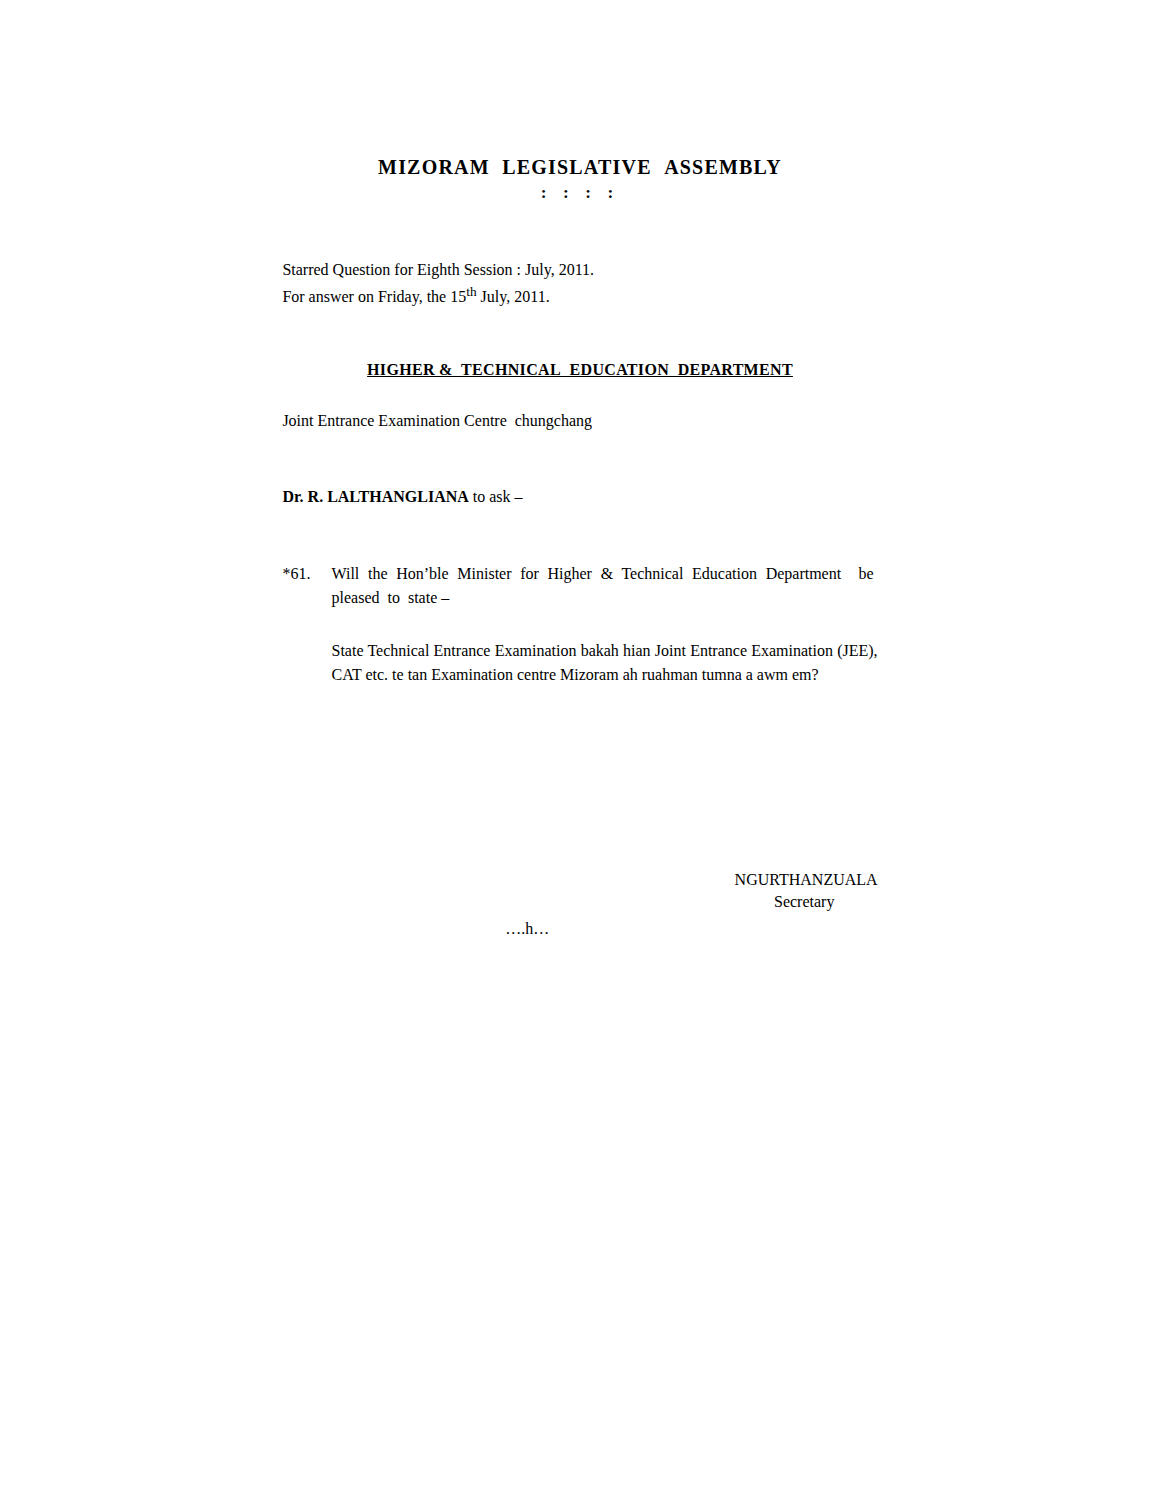MIZORAM LEGISLATIVE ASSEMBLY
: : : :
Starred Question for Eighth Session : July, 2011.
For answer on Friday, the 15th July, 2011.
HIGHER & TECHNICAL EDUCATION DEPARTMENT
Joint Entrance Examination Centre chungchang
Dr. R. LALTHANGLIANA to ask –
*61.
Will the Hon’ble Minister for Higher & Technical Education Department be pleased to state –
State Technical Entrance Examination bakah hian Joint Entrance Examination (JEE), CAT etc. te tan Examination centre Mizoram ah ruahman tumna a awm em?
NGURTHANZUALA Secretary
….h…